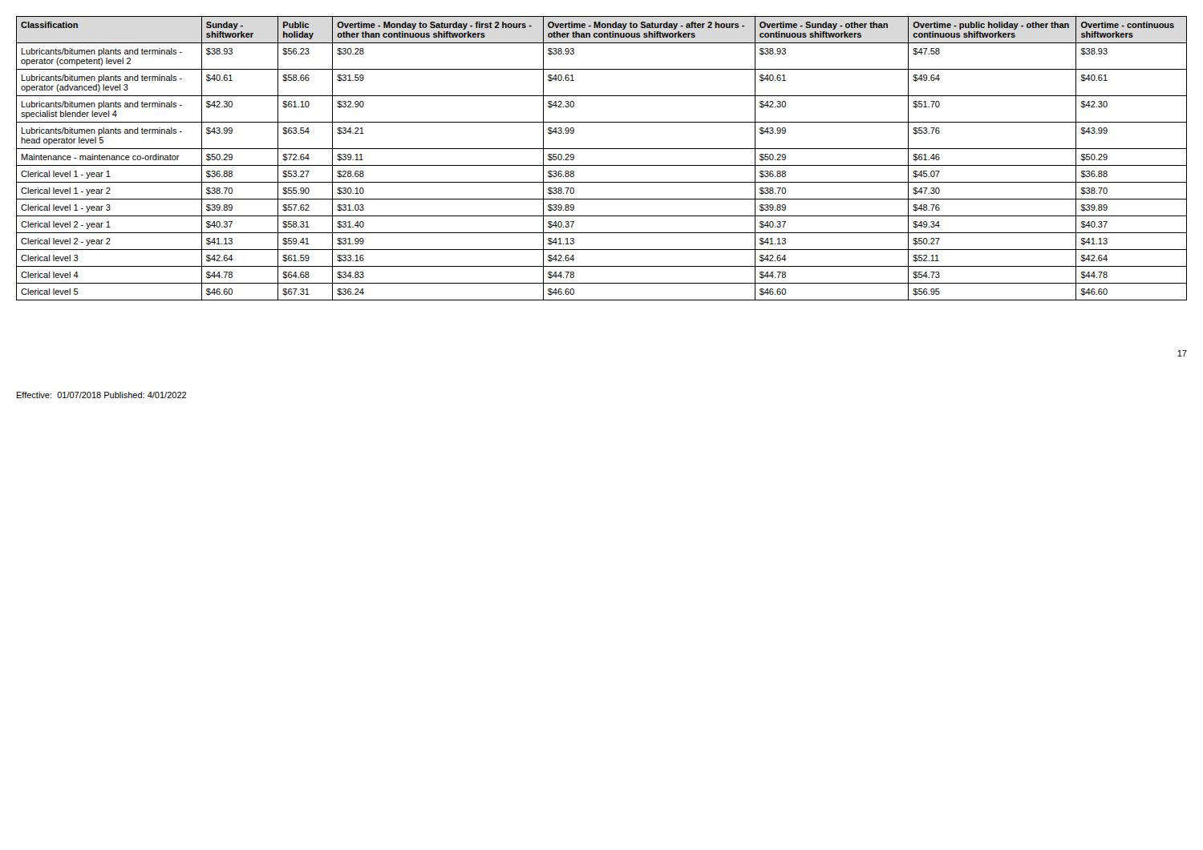| Classification | Sunday - shiftworker | Public holiday | Overtime - Monday to Saturday - first 2 hours - other than continuous shiftworkers | Overtime - Monday to Saturday - after 2 hours - other than continuous shiftworkers | Overtime - Sunday - other than continuous shiftworkers | Overtime - public holiday - other than continuous shiftworkers | Overtime - continuous shiftworkers |
| --- | --- | --- | --- | --- | --- | --- | --- |
| Lubricants/bitumen plants and terminals - operator (competent) level 2 | $38.93 | $56.23 | $30.28 | $38.93 | $38.93 | $47.58 | $38.93 |
| Lubricants/bitumen plants and terminals - operator (advanced) level 3 | $40.61 | $58.66 | $31.59 | $40.61 | $40.61 | $49.64 | $40.61 |
| Lubricants/bitumen plants and terminals - specialist blender level 4 | $42.30 | $61.10 | $32.90 | $42.30 | $42.30 | $51.70 | $42.30 |
| Lubricants/bitumen plants and terminals - head operator level 5 | $43.99 | $63.54 | $34.21 | $43.99 | $43.99 | $53.76 | $43.99 |
| Maintenance - maintenance co-ordinator | $50.29 | $72.64 | $39.11 | $50.29 | $50.29 | $61.46 | $50.29 |
| Clerical level 1 - year 1 | $36.88 | $53.27 | $28.68 | $36.88 | $36.88 | $45.07 | $36.88 |
| Clerical level 1 - year 2 | $38.70 | $55.90 | $30.10 | $38.70 | $38.70 | $47.30 | $38.70 |
| Clerical level 1 - year 3 | $39.89 | $57.62 | $31.03 | $39.89 | $39.89 | $48.76 | $39.89 |
| Clerical level 2 - year 1 | $40.37 | $58.31 | $31.40 | $40.37 | $40.37 | $49.34 | $40.37 |
| Clerical level 2 - year 2 | $41.13 | $59.41 | $31.99 | $41.13 | $41.13 | $50.27 | $41.13 |
| Clerical level 3 | $42.64 | $61.59 | $33.16 | $42.64 | $42.64 | $52.11 | $42.64 |
| Clerical level 4 | $44.78 | $64.68 | $34.83 | $44.78 | $44.78 | $54.73 | $44.78 |
| Clerical level 5 | $46.60 | $67.31 | $36.24 | $46.60 | $46.60 | $56.95 | $46.60 |
17
Effective: 01/07/2018 Published: 4/01/2022